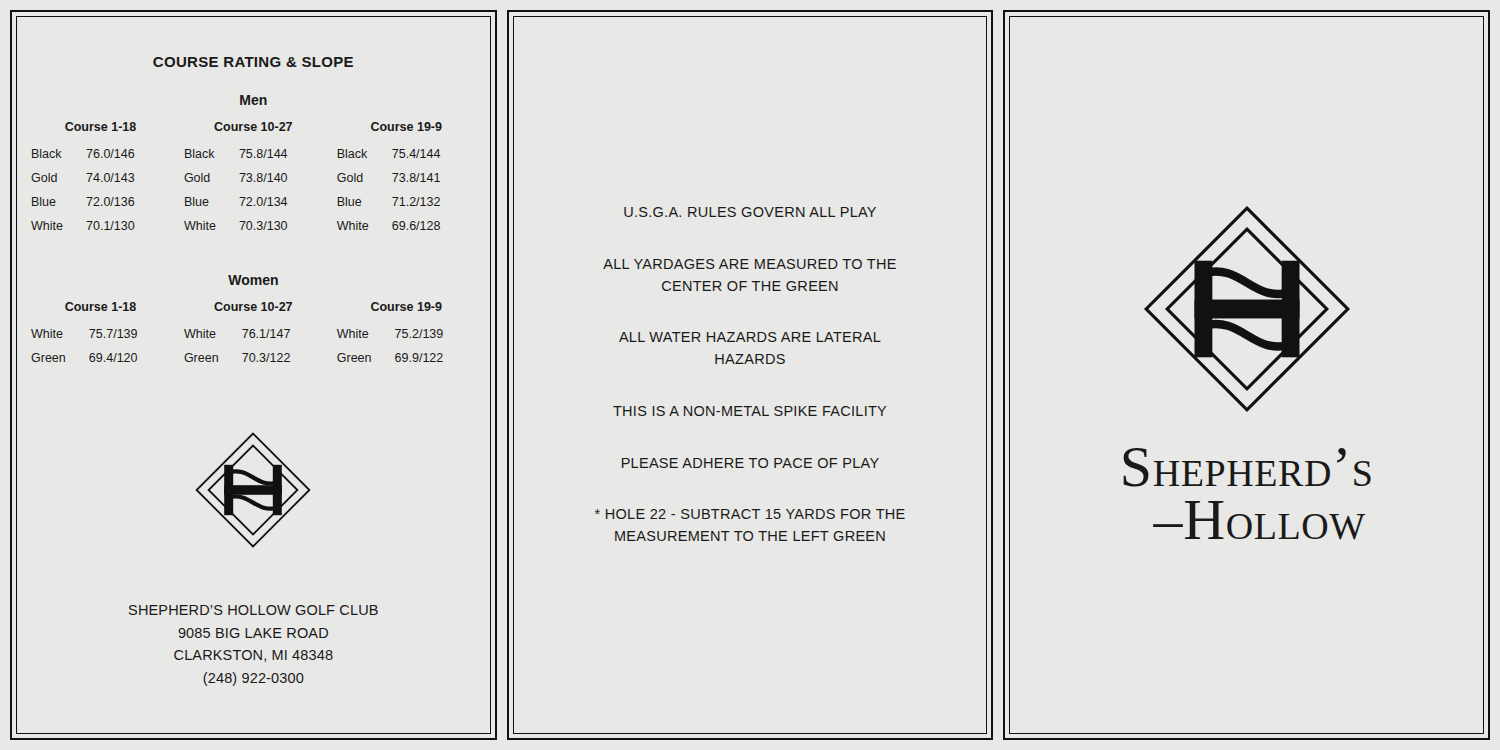COURSE RATING & SLOPE
Men
| Course 1-18 | | Course 10-27 | | Course 19-9 |
| --- | --- | --- | --- | --- |
| Black | 76.0/146 | | Black | 75.8/144 | | Black | 75.4/144 |
| Gold | 74.0/143 | | Gold | 73.8/140 | | Gold | 73.8/141 |
| Blue | 72.0/136 | | Blue | 72.0/134 | | Blue | 71.2/132 |
| White | 70.1/130 | | White | 70.3/130 | | White | 69.6/128 |
Women
| Course 1-18 | | Course 10-27 | | Course 19-9 |
| --- | --- | --- | --- | --- |
| White | 75.7/139 | | White | 76.1/147 | | White | 75.2/139 |
| Green | 69.4/120 | | Green | 70.3/122 | | Green | 69.9/122 |
SHEPHERD’S HOLLOW GOLF CLUB
9085 BIG LAKE ROAD
CLARKSTON, MI 48348
(248) 922-0300
U.S.G.A. RULES GOVERN ALL PLAY
ALL YARDAGES ARE MEASURED TO THE
CENTER OF THE GREEN
ALL WATER HAZARDS ARE LATERAL
HAZARDS
THIS IS A NON-METAL SPIKE FACILITY
PLEASE ADHERE TO PACE OF PLAY
* HOLE 22 - SUBTRACT 15 YARDS FOR THE
MEASUREMENT TO THE LEFT GREEN
SHEPHERD’S –HOLLOW